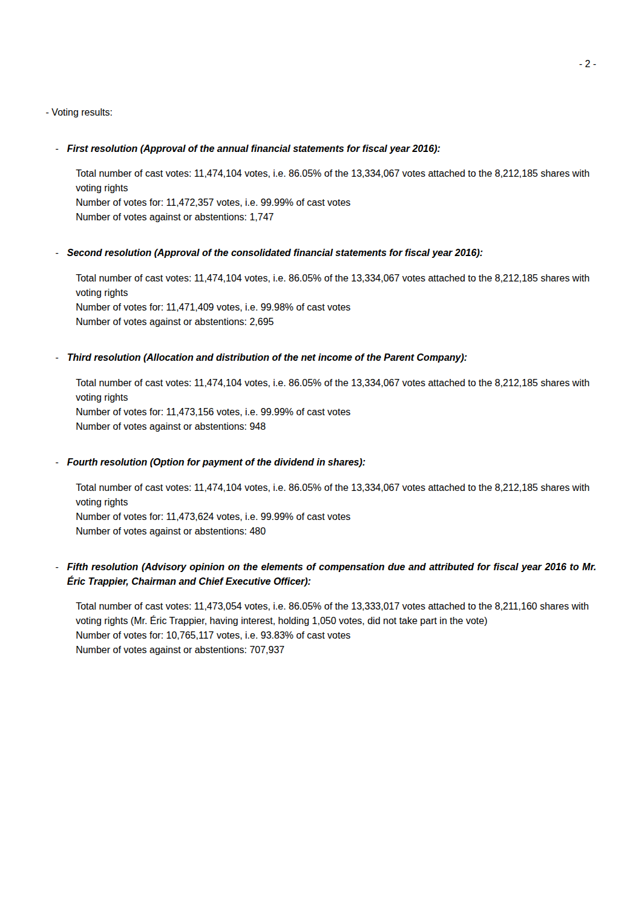- 2 -
- Voting results:
-
First resolution (Approval of the annual financial statements for fiscal year 2016):
Total number of cast votes: 11,474,104 votes, i.e. 86.05% of the 13,334,067 votes attached to the 8,212,185 shares with voting rights
Number of votes for: 11,472,357 votes, i.e. 99.99% of cast votes
Number of votes against or abstentions: 1,747
-
Second resolution (Approval of the consolidated financial statements for fiscal year 2016):
Total number of cast votes: 11,474,104 votes, i.e. 86.05% of the 13,334,067 votes attached to the 8,212,185 shares with voting rights
Number of votes for: 11,471,409 votes, i.e. 99.98% of cast votes
Number of votes against or abstentions: 2,695
-
Third resolution (Allocation and distribution of the net income of the Parent Company):
Total number of cast votes: 11,474,104 votes, i.e. 86.05% of the 13,334,067 votes attached to the 8,212,185 shares with voting rights
Number of votes for: 11,473,156 votes, i.e. 99.99% of cast votes
Number of votes against or abstentions: 948
-
Fourth resolution (Option for payment of the dividend in shares):
Total number of cast votes: 11,474,104 votes, i.e. 86.05% of the 13,334,067 votes attached to the 8,212,185 shares with voting rights
Number of votes for: 11,473,624 votes, i.e. 99.99% of cast votes
Number of votes against or abstentions: 480
-
Fifth resolution (Advisory opinion on the elements of compensation due and attributed for fiscal year 2016 to Mr. Éric Trappier, Chairman and Chief Executive Officer):
Total number of cast votes: 11,473,054 votes, i.e. 86.05% of the 13,333,017 votes attached to the 8,211,160 shares with voting rights (Mr. Éric Trappier, having interest, holding 1,050 votes, did not take part in the vote)
Number of votes for: 10,765,117 votes, i.e. 93.83% of cast votes
Number of votes against or abstentions: 707,937